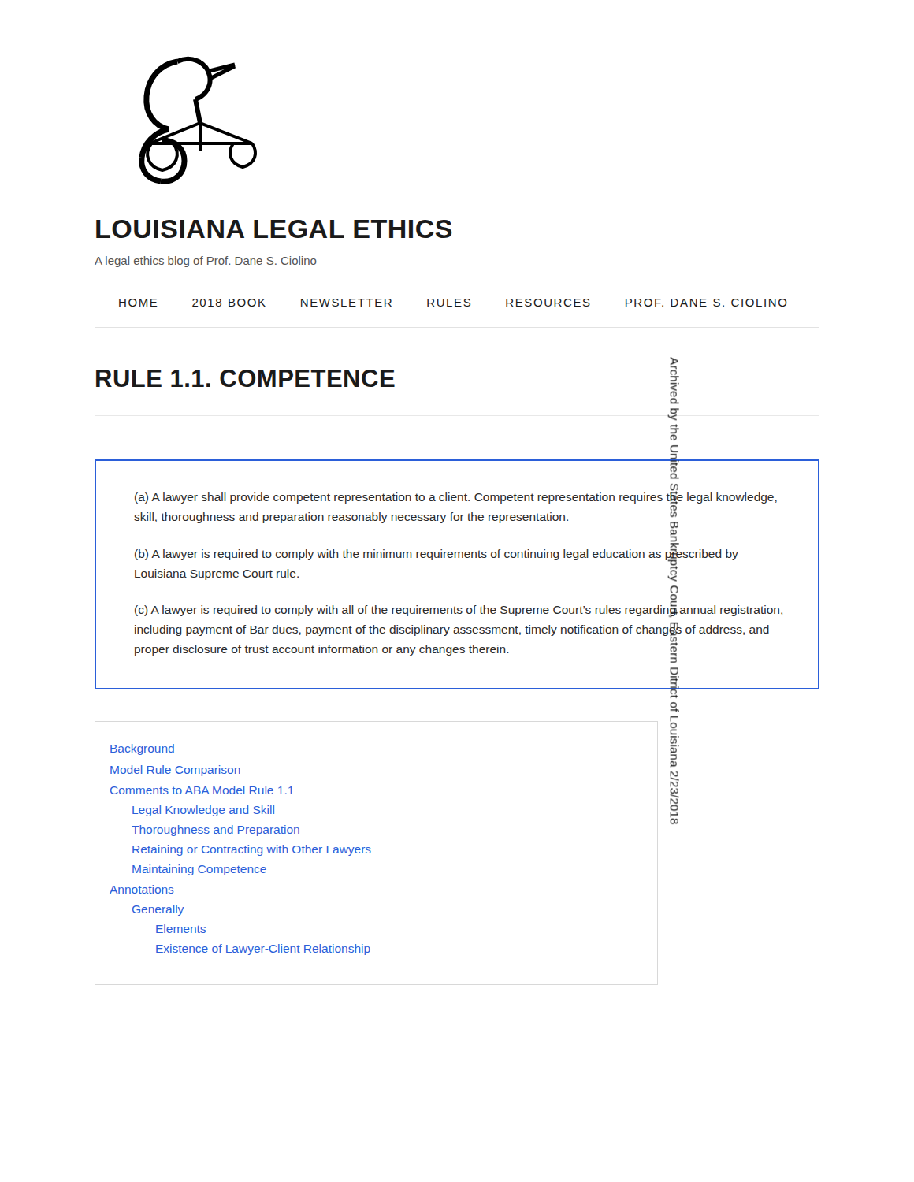Archived by the United States Bankruptcy Court, Eastern Ditrict of Louisiana 2/23/2018
LOUISIANA LEGAL ETHICS
A legal ethics blog of Prof. Dane S. Ciolino
Home
2018 Book
Newsletter
Rules
Resources
Prof. Dane S. Ciolino
RULE 1.1. COMPETENCE
(a) A lawyer shall provide competent representation to a client. Competent representation requires the legal knowledge, skill, thoroughness and preparation reasonably necessary for the representation.
(b) A lawyer is required to comply with the minimum requirements of continuing legal education as prescribed by Louisiana Supreme Court rule.
(c) A lawyer is required to comply with all of the requirements of the Supreme Court’s rules regarding annual registration, including payment of Bar dues, payment of the disciplinary assessment, timely notification of changes of address, and proper disclosure of trust account information or any changes therein.
Background
Model Rule Comparison
Comments to ABA Model Rule 1.1
Legal Knowledge and Skill
Thoroughness and Preparation
Retaining or Contracting with Other Lawyers
Maintaining Competence
Annotations
Generally
Elements
Existence of Lawyer-Client Relationship